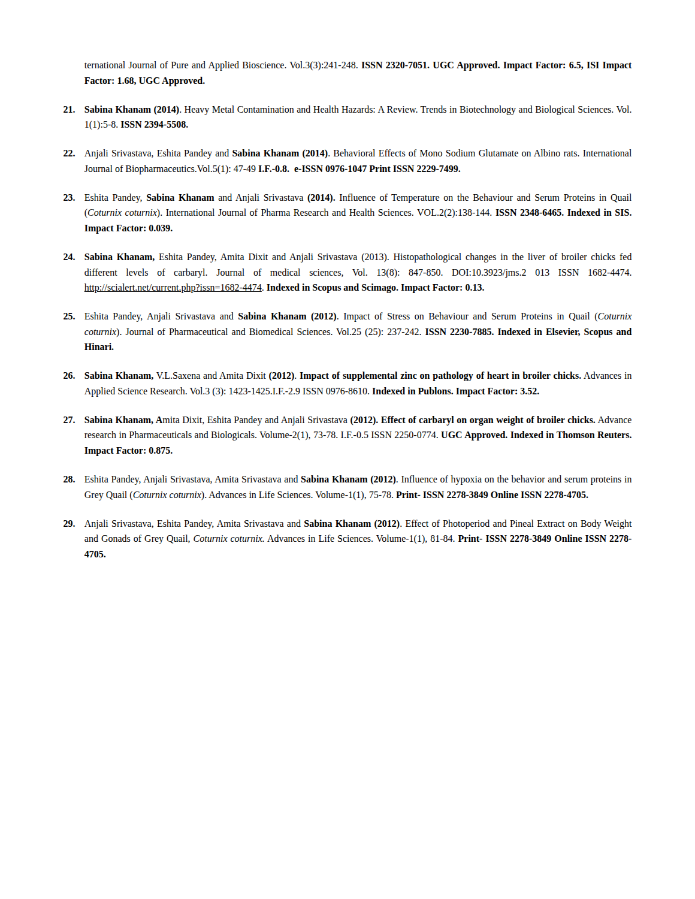ternational Journal of Pure and Applied Bioscience. Vol.3(3):241-248. ISSN 2320-7051. UGC Approved. Impact Factor: 6.5, ISI Impact Factor: 1.68, UGC Approved.
Sabina Khanam (2014). Heavy Metal Contamination and Health Hazards: A Review. Trends in Biotechnology and Biological Sciences. Vol. 1(1):5-8. ISSN 2394-5508.
Anjali Srivastava, Eshita Pandey and Sabina Khanam (2014). Behavioral Effects of Mono Sodium Glutamate on Albino rats. International Journal of Biopharmaceutics.Vol.5(1): 47-49 I.F.-0.8. e-ISSN 0976-1047 Print ISSN 2229-7499.
Eshita Pandey, Sabina Khanam and Anjali Srivastava (2014). Influence of Temperature on the Behaviour and Serum Proteins in Quail (Coturnix coturnix). International Journal of Pharma Research and Health Sciences. VOL.2(2):138-144. ISSN 2348-6465. Indexed in SIS. Impact Factor: 0.039.
Sabina Khanam, Eshita Pandey, Amita Dixit and Anjali Srivastava (2013). Histopathological changes in the liver of broiler chicks fed different levels of carbaryl. Journal of medical sciences, Vol. 13(8): 847-850. DOI:10.3923/jms.2 013 ISSN 1682-4474. http://scialert.net/current.php?issn=1682-4474. Indexed in Scopus and Scimago. Impact Factor: 0.13.
Eshita Pandey, Anjali Srivastava and Sabina Khanam (2012). Impact of Stress on Behaviour and Serum Proteins in Quail (Coturnix coturnix). Journal of Pharmaceutical and Biomedical Sciences. Vol.25 (25): 237-242. ISSN 2230-7885. Indexed in Elsevier, Scopus and Hinari.
Sabina Khanam, V.L.Saxena and Amita Dixit (2012). Impact of supplemental zinc on pathology of heart in broiler chicks. Advances in Applied Science Research. Vol.3 (3): 1423-1425.I.F.-2.9 ISSN 0976-8610. Indexed in Publons. Impact Factor: 3.52.
Sabina Khanam, Amita Dixit, Eshita Pandey and Anjali Srivastava (2012). Effect of carbaryl on organ weight of broiler chicks. Advance research in Pharmaceuticals and Biologicals. Volume-2(1), 73-78. I.F.-0.5 ISSN 2250-0774. UGC Approved. Indexed in Thomson Reuters. Impact Factor: 0.875.
Eshita Pandey, Anjali Srivastava, Amita Srivastava and Sabina Khanam (2012). Influence of hypoxia on the behavior and serum proteins in Grey Quail (Coturnix coturnix). Advances in Life Sciences. Volume-1(1), 75-78. Print- ISSN 2278-3849 Online ISSN 2278-4705.
Anjali Srivastava, Eshita Pandey, Amita Srivastava and Sabina Khanam (2012). Effect of Photoperiod and Pineal Extract on Body Weight and Gonads of Grey Quail, Coturnix coturnix. Advances in Life Sciences. Volume-1(1), 81-84. Print- ISSN 2278-3849 Online ISSN 2278-4705.